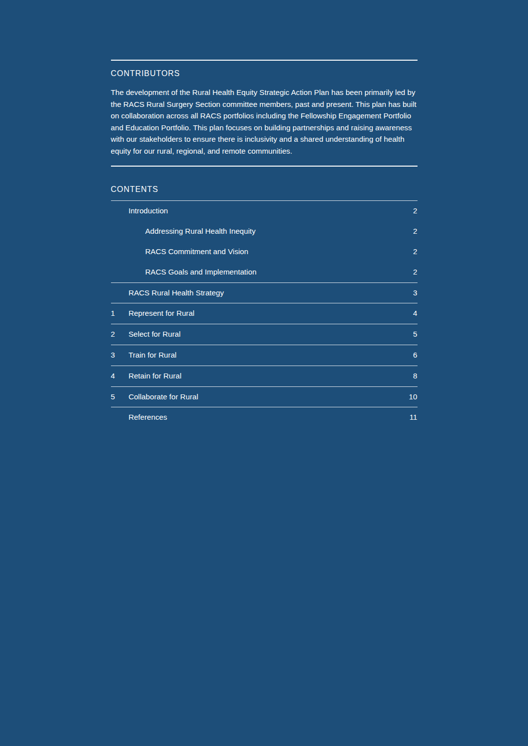CONTRIBUTORS
The development of the Rural Health Equity Strategic Action Plan has been primarily led by the RACS Rural Surgery Section committee members, past and present. This plan has built on collaboration across all RACS portfolios including the Fellowship Engagement Portfolio and Education Portfolio. This plan focuses on building partnerships and raising awareness with our stakeholders to ensure there is inclusivity and a shared understanding of health equity for our rural, regional, and remote communities.
CONTENTS
Introduction 2
Addressing Rural Health Inequity 2
RACS Commitment and Vision 2
RACS Goals and Implementation 2
RACS Rural Health Strategy 3
1 Represent for Rural 4
2 Select for Rural 5
3 Train for Rural 6
4 Retain for Rural 8
5 Collaborate for Rural 10
References 11